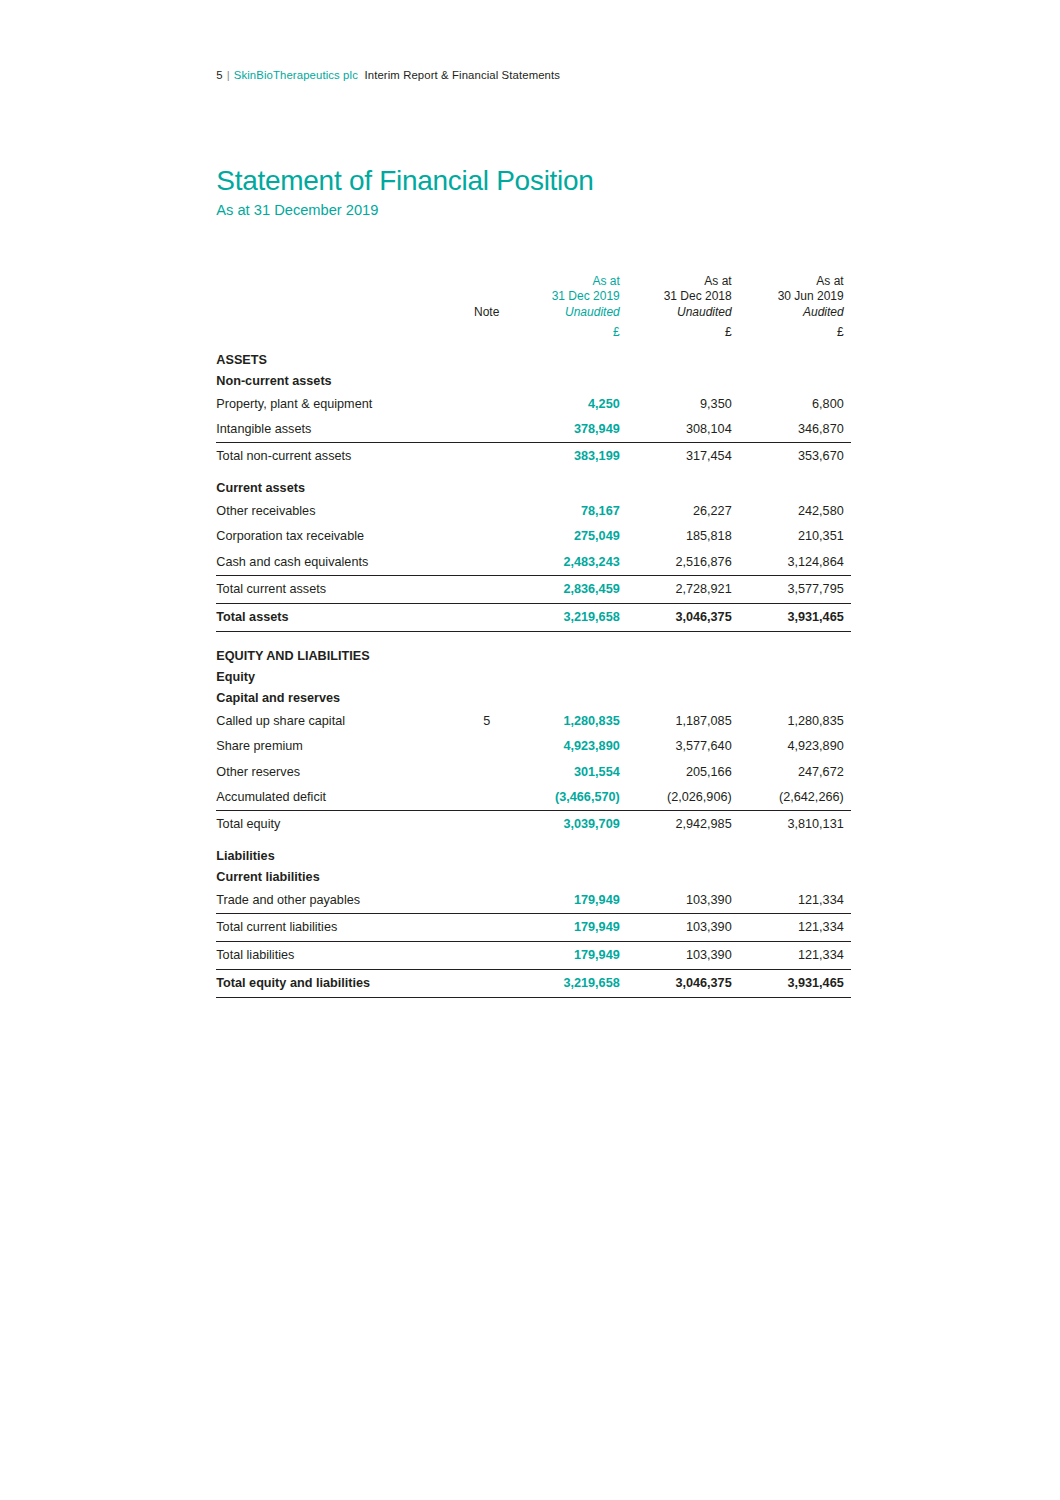5|SkinBioTherapeutics plc Interim Report & Financial Statements
Statement of Financial Position
As at 31 December 2019
| | Note | As at 31 Dec 2019 Unaudited | As at 31 Dec 2018 Unaudited | As at 30 Jun 2019 Audited |
| --- | --- | --- | --- | --- |
| | | £ | £ | £ |
| ASSETS | | | | |
| Non-current assets | | | | |
| Property, plant & equipment | | 4,250 | 9,350 | 6,800 |
| Intangible assets | | 378,949 | 308,104 | 346,870 |
| Total non-current assets | | 383,199 | 317,454 | 353,670 |
| Current assets | | | | |
| Other receivables | | 78,167 | 26,227 | 242,580 |
| Corporation tax receivable | | 275,049 | 185,818 | 210,351 |
| Cash and cash equivalents | | 2,483,243 | 2,516,876 | 3,124,864 |
| Total current assets | | 2,836,459 | 2,728,921 | 3,577,795 |
| Total assets | | 3,219,658 | 3,046,375 | 3,931,465 |
| EQUITY AND LIABILITIES | | | | |
| Equity | | | | |
| Capital and reserves | | | | |
| Called up share capital | 5 | 1,280,835 | 1,187,085 | 1,280,835 |
| Share premium | | 4,923,890 | 3,577,640 | 4,923,890 |
| Other reserves | | 301,554 | 205,166 | 247,672 |
| Accumulated deficit | | (3,466,570) | (2,026,906) | (2,642,266) |
| Total equity | | 3,039,709 | 2,942,985 | 3,810,131 |
| Liabilities | | | | |
| Current liabilities | | | | |
| Trade and other payables | | 179,949 | 103,390 | 121,334 |
| Total current liabilities | | 179,949 | 103,390 | 121,334 |
| Total liabilities | | 179,949 | 103,390 | 121,334 |
| Total equity and liabilities | | 3,219,658 | 3,046,375 | 3,931,465 |